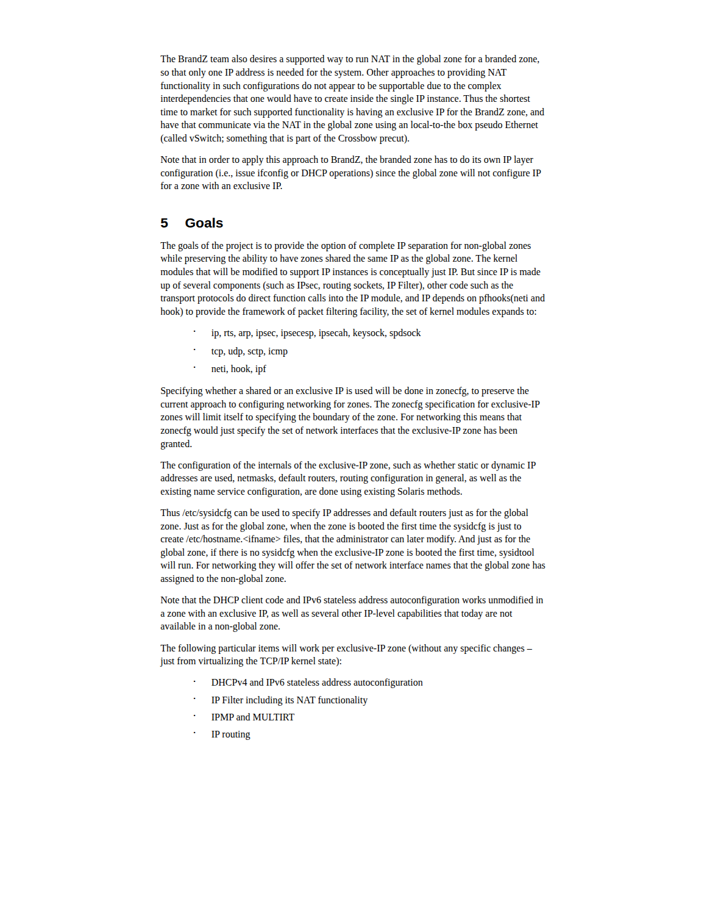The BrandZ team also desires a supported way to run NAT in the global zone for a branded zone, so that only one IP address is needed for the system. Other approaches to providing NAT functionality in such configurations do not appear to be supportable due to the complex interdependencies that one would have to create inside the single IP instance. Thus the shortest time to market for such supported functionality is having an exclusive IP for the BrandZ zone, and have that communicate via the NAT in the global zone using an local-to-the box pseudo Ethernet (called vSwitch; something that is part of the Crossbow precut).
Note that in order to apply this approach to BrandZ, the branded zone has to do its own IP layer configuration (i.e., issue ifconfig or DHCP operations) since the global zone will not configure IP for a zone with an exclusive IP.
5 Goals
The goals of the project is to provide the option of complete IP separation for non-global zones while preserving the ability to have zones shared the same IP as the global zone. The kernel modules that will be modified to support IP instances is conceptually just IP. But since IP is made up of several components (such as IPsec, routing sockets, IP Filter), other code such as the transport protocols do direct function calls into the IP module, and IP depends on pfhooks(neti and hook) to provide the framework of packet filtering facility, the set of kernel modules expands to:
ip, rts, arp, ipsec, ipsecesp, ipsecah, keysock, spdsock
tcp, udp, sctp, icmp
neti, hook, ipf
Specifying whether a shared or an exclusive IP is used will be done in zonecfg, to preserve the current approach to configuring networking for zones. The zonecfg specification for exclusive-IP zones will limit itself to specifying the boundary of the zone. For networking this means that zonecfg would just specify the set of network interfaces that the exclusive-IP zone has been granted.
The configuration of the internals of the exclusive-IP zone, such as whether static or dynamic IP addresses are used, netmasks, default routers, routing configuration in general, as well as the existing name service configuration, are done using existing Solaris methods.
Thus /etc/sysidcfg can be used to specify IP addresses and default routers just as for the global zone. Just as for the global zone, when the zone is booted the first time the sysidcfg is just to create /etc/hostname.<ifname> files, that the administrator can later modify. And just as for the global zone, if there is no sysidcfg when the exclusive-IP zone is booted the first time, sysidtool will run. For networking they will offer the set of network interface names that the global zone has assigned to the non-global zone.
Note that the DHCP client code and IPv6 stateless address autoconfiguration works unmodified in a zone with an exclusive IP, as well as several other IP-level capabilities that today are not available in a non-global zone.
The following particular items will work per exclusive-IP zone (without any specific changes – just from virtualizing the TCP/IP kernel state):
DHCPv4 and IPv6 stateless address autoconfiguration
IP Filter including its NAT functionality
IPMP and MULTIRT
IP routing